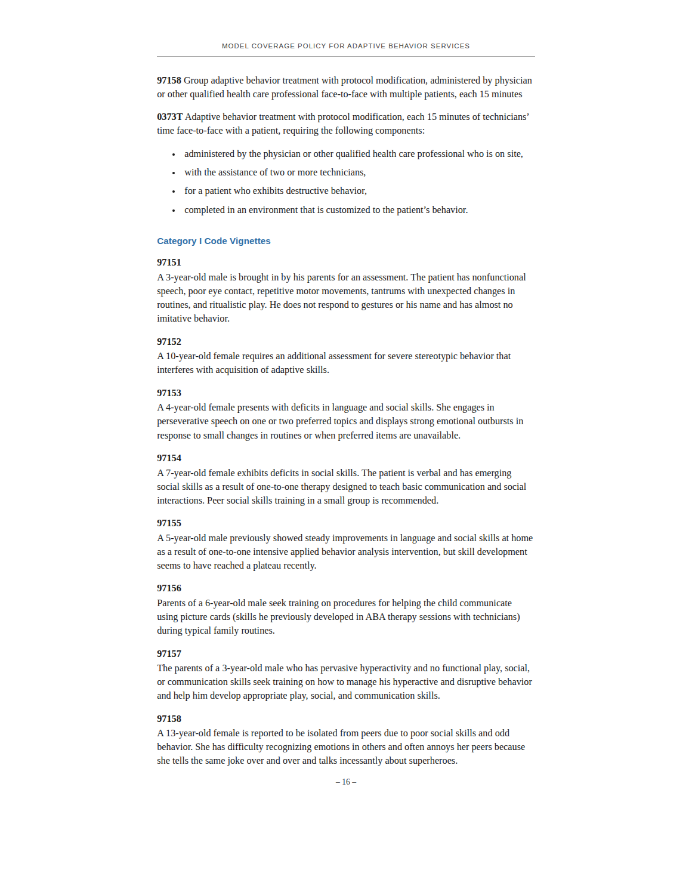Model Coverage Policy for Adaptive Behavior Services
97158 Group adaptive behavior treatment with protocol modification, administered by physician or other qualified health care professional face-to-face with multiple patients, each 15 minutes
0373T Adaptive behavior treatment with protocol modification, each 15 minutes of technicians’ time face-to-face with a patient, requiring the following components:
administered by the physician or other qualified health care professional who is on site,
with the assistance of two or more technicians,
for a patient who exhibits destructive behavior,
completed in an environment that is customized to the patient’s behavior.
Category I Code Vignettes
97151
A 3-year-old male is brought in by his parents for an assessment. The patient has nonfunctional speech, poor eye contact, repetitive motor movements, tantrums with unexpected changes in routines, and ritualistic play. He does not respond to gestures or his name and has almost no imitative behavior.
97152
A 10-year-old female requires an additional assessment for severe stereotypic behavior that interferes with acquisition of adaptive skills.
97153
A 4-year-old female presents with deficits in language and social skills. She engages in perseverative speech on one or two preferred topics and displays strong emotional outbursts in response to small changes in routines or when preferred items are unavailable.
97154
A 7-year-old female exhibits deficits in social skills. The patient is verbal and has emerging social skills as a result of one-to-one therapy designed to teach basic communication and social interactions. Peer social skills training in a small group is recommended.
97155
A 5-year-old male previously showed steady improvements in language and social skills at home as a result of one-to-one intensive applied behavior analysis intervention, but skill development seems to have reached a plateau recently.
97156
Parents of a 6-year-old male seek training on procedures for helping the child communicate using picture cards (skills he previously developed in ABA therapy sessions with technicians) during typical family routines.
97157
The parents of a 3-year-old male who has pervasive hyperactivity and no functional play, social, or communication skills seek training on how to manage his hyperactive and disruptive behavior and help him develop appropriate play, social, and communication skills.
97158
A 13-year-old female is reported to be isolated from peers due to poor social skills and odd behavior. She has difficulty recognizing emotions in others and often annoys her peers because she tells the same joke over and over and talks incessantly about superheroes.
– 16 –